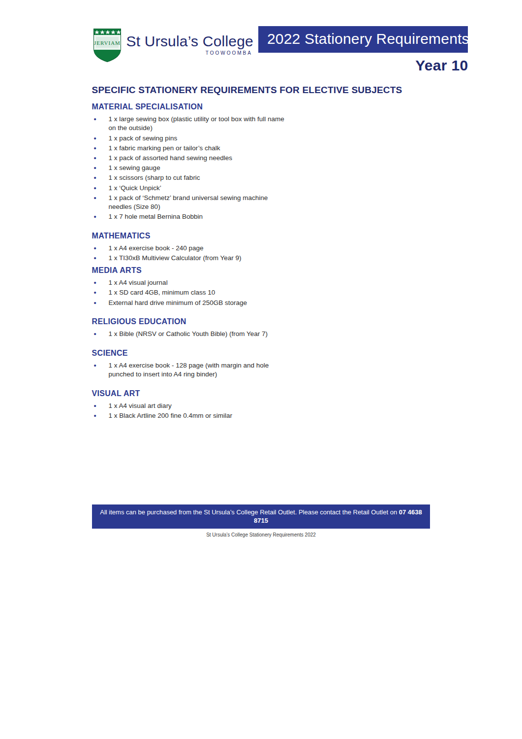St Ursula's College crest JERVIAM
St Ursula’s College
TOOWOOMBA
2022 Stationery Requirements
Year 10
Specific Stationery Requirements for Elective Subjects
Material Specialisation
1 x large sewing box (plastic utility or tool box with full nameon the outside)
1 x pack of sewing pins
1 x fabric marking pen or tailor’s chalk
1 x pack of assorted hand sewing needles
1 x sewing gauge
1 x scissors (sharp to cut fabric
1 x ‘Quick Unpick’
1 x pack of ‘Schmetz’ brand universal sewing machineneedles (Size 80)
1 x 7 hole metal Bernina Bobbin
Mathematics
1 x A4 exercise book - 240 page
1 x TI30xB Multiview Calculator (from Year 9)
Media Arts
1 x A4 visual journal
1 x SD card 4GB, minimum class 10
External hard drive minimum of 250GB storage
Religious Education
1 x Bible (NRSV or Catholic Youth Bible) (from Year 7)
Science
1 x A4 exercise book - 128 page (with margin and holepunched to insert into A4 ring binder)
Visual Art
1 x A4 visual art diary
1 x Black Artline 200 fine 0.4mm or similar
All items can be purchased from the St Ursula’s College Retail Outlet. Please contact the Retail Outlet on 07 4638 8715
St Ursula’s College Stationery Requirements 2022